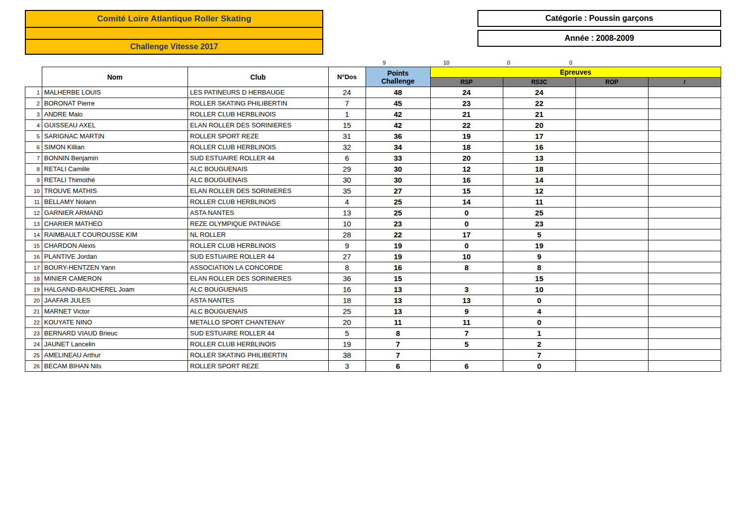Comité Loire Atlantique Roller Skating
Challenge Vitesse 2017
Catégorie : Poussin garçons
Année : 2008-2009
91000
| | Nom | Club | N°Dos | Points Challenge | Epreuves |
| --- | --- | --- | --- | --- | --- |
| RSP | RS3C | ROP | / |
| 1 | MALHERBE LOUIS | LES PATINEURS D HERBAUGE | 24 | 48 | 24 | 24 | | |
| 2 | BORONAT Pierre | ROLLER SKATING PHILIBERTIN | 7 | 45 | 23 | 22 | | |
| 3 | ANDRE Malo | ROLLER CLUB HERBLINOIS | 1 | 42 | 21 | 21 | | |
| 4 | GUISSEAU AXEL | ELAN ROLLER DES SORINIERES | 15 | 42 | 22 | 20 | | |
| 5 | SARIGNAC MARTIN | ROLLER SPORT REZE | 31 | 36 | 19 | 17 | | |
| 6 | SIMON Killian | ROLLER CLUB HERBLINOIS | 32 | 34 | 18 | 16 | | |
| 7 | BONNIN Benjamin | SUD ESTUAIRE ROLLER 44 | 6 | 33 | 20 | 13 | | |
| 8 | RETALI Camille | ALC BOUGUENAIS | 29 | 30 | 12 | 18 | | |
| 9 | RETALI Thimothé | ALC BOUGUENAIS | 30 | 30 | 16 | 14 | | |
| 10 | TROUVE MATHIS | ELAN ROLLER DES SORINIERES | 35 | 27 | 15 | 12 | | |
| 11 | BELLAMY Nolann | ROLLER CLUB HERBLINOIS | 4 | 25 | 14 | 11 | | |
| 12 | GARNIER ARMAND | ASTA NANTES | 13 | 25 | 0 | 25 | | |
| 13 | CHARIER MATHEO | REZE OLYMPIQUE PATINAGE | 10 | 23 | 0 | 23 | | |
| 14 | RAIMBAULT COUROUSSE KIM | NL ROLLER | 28 | 22 | 17 | 5 | | |
| 15 | CHARDON Alexis | ROLLER CLUB HERBLINOIS | 9 | 19 | 0 | 19 | | |
| 16 | PLANTIVE Jordan | SUD ESTUAIRE ROLLER 44 | 27 | 19 | 10 | 9 | | |
| 17 | BOURY-HENTZEN Yann | ASSOCIATION LA CONCORDE | 8 | 16 | 8 | 8 | | |
| 18 | MINIER CAMERON | ELAN ROLLER DES SORINIERES | 36 | 15 | | 15 | | |
| 19 | HALGAND-BAUCHEREL Joam | ALC BOUGUENAIS | 16 | 13 | 3 | 10 | | |
| 20 | JAAFAR JULES | ASTA NANTES | 18 | 13 | 13 | 0 | | |
| 21 | MARNET Victor | ALC BOUGUENAIS | 25 | 13 | 9 | 4 | | |
| 22 | KOUYATE NINO | METALLO SPORT CHANTENAY | 20 | 11 | 11 | 0 | | |
| 23 | BERNARD VIAUD Brieuc | SUD ESTUAIRE ROLLER 44 | 5 | 8 | 7 | 1 | | |
| 24 | JAUNET Lancelin | ROLLER CLUB HERBLINOIS | 19 | 7 | 5 | 2 | | |
| 25 | AMELINEAU Arthur | ROLLER SKATING PHILIBERTIN | 38 | 7 | | 7 | | |
| 26 | BECAM BIHAN Nils | ROLLER SPORT REZE | 3 | 6 | 6 | 0 | | |